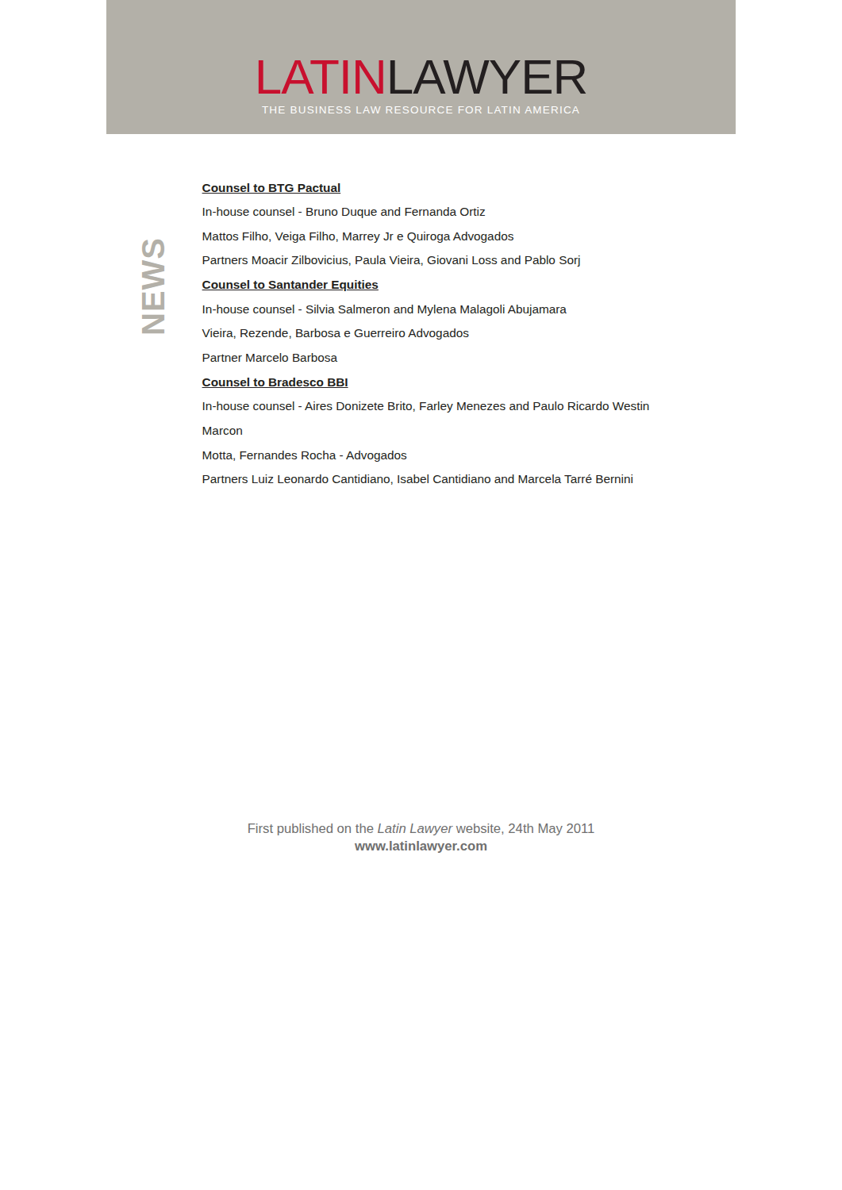LATIN LAWYER
The Business Law Resource for Latin America
NEWS
Counsel to BTG Pactual
In-house counsel - Bruno Duque and Fernanda Ortiz
Mattos Filho, Veiga Filho, Marrey Jr e Quiroga Advogados
Partners Moacir Zilbovicius, Paula Vieira, Giovani Loss and Pablo Sorj
Counsel to Santander Equities
In-house counsel - Silvia Salmeron and Mylena Malagoli Abujamara
Vieira, Rezende, Barbosa e Guerreiro Advogados
Partner Marcelo Barbosa
Counsel to Bradesco BBI
In-house counsel - Aires Donizete Brito, Farley Menezes and Paulo Ricardo Westin Marcon
Motta, Fernandes Rocha - Advogados
Partners Luiz Leonardo Cantidiano, Isabel Cantidiano and Marcela Tarré Bernini
First published on the Latin Lawyer website, 24th May 2011
www.latinlawyer.com